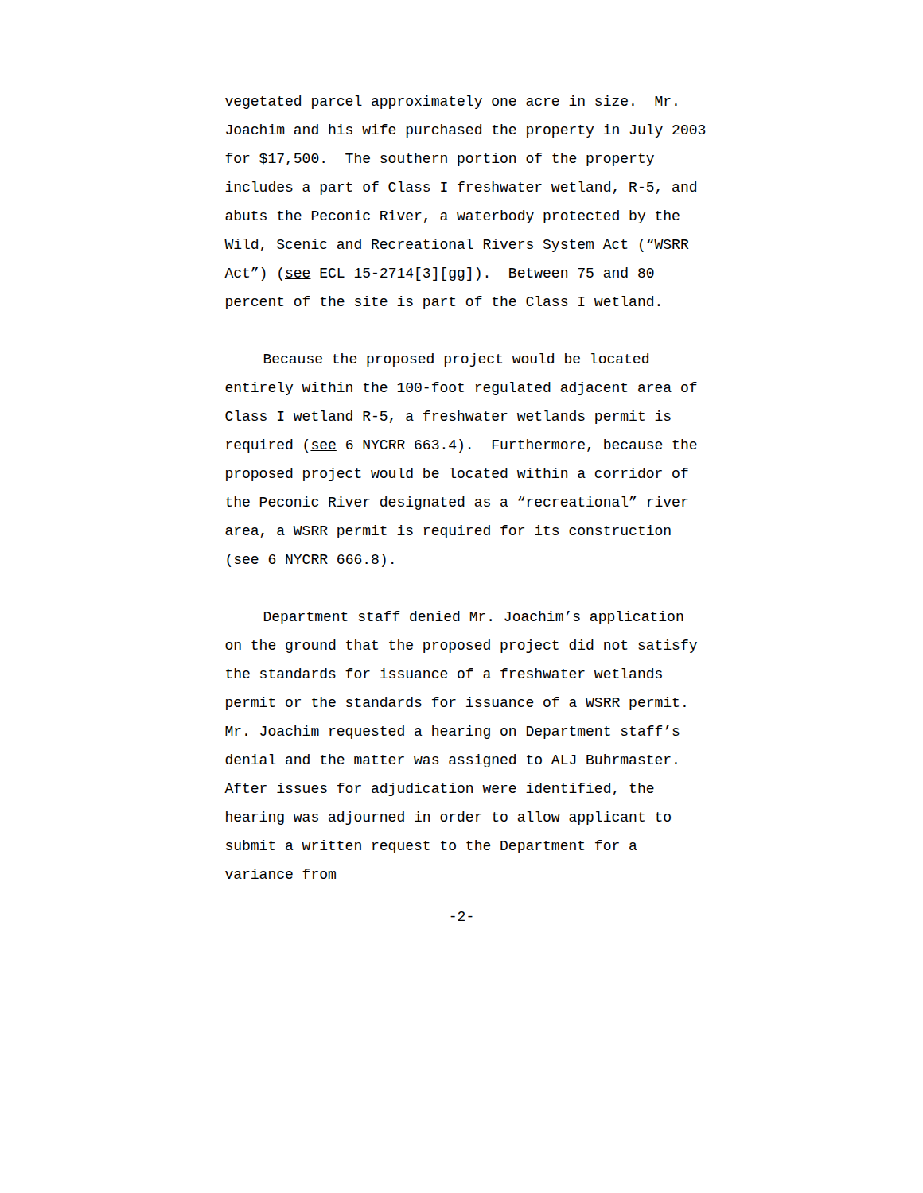vegetated parcel approximately one acre in size. Mr. Joachim and his wife purchased the property in July 2003 for $17,500. The southern portion of the property includes a part of Class I freshwater wetland, R-5, and abuts the Peconic River, a waterbody protected by the Wild, Scenic and Recreational Rivers System Act (“WSRR Act”) (see ECL 15-2714[3][gg]). Between 75 and 80 percent of the site is part of the Class I wetland.
Because the proposed project would be located entirely within the 100-foot regulated adjacent area of Class I wetland R-5, a freshwater wetlands permit is required (see 6 NYCRR 663.4). Furthermore, because the proposed project would be located within a corridor of the Peconic River designated as a “recreational” river area, a WSRR permit is required for its construction (see 6 NYCRR 666.8).
Department staff denied Mr. Joachim’s application on the ground that the proposed project did not satisfy the standards for issuance of a freshwater wetlands permit or the standards for issuance of a WSRR permit. Mr. Joachim requested a hearing on Department staff’s denial and the matter was assigned to ALJ Buhrmaster. After issues for adjudication were identified, the hearing was adjourned in order to allow applicant to submit a written request to the Department for a variance from
-2-